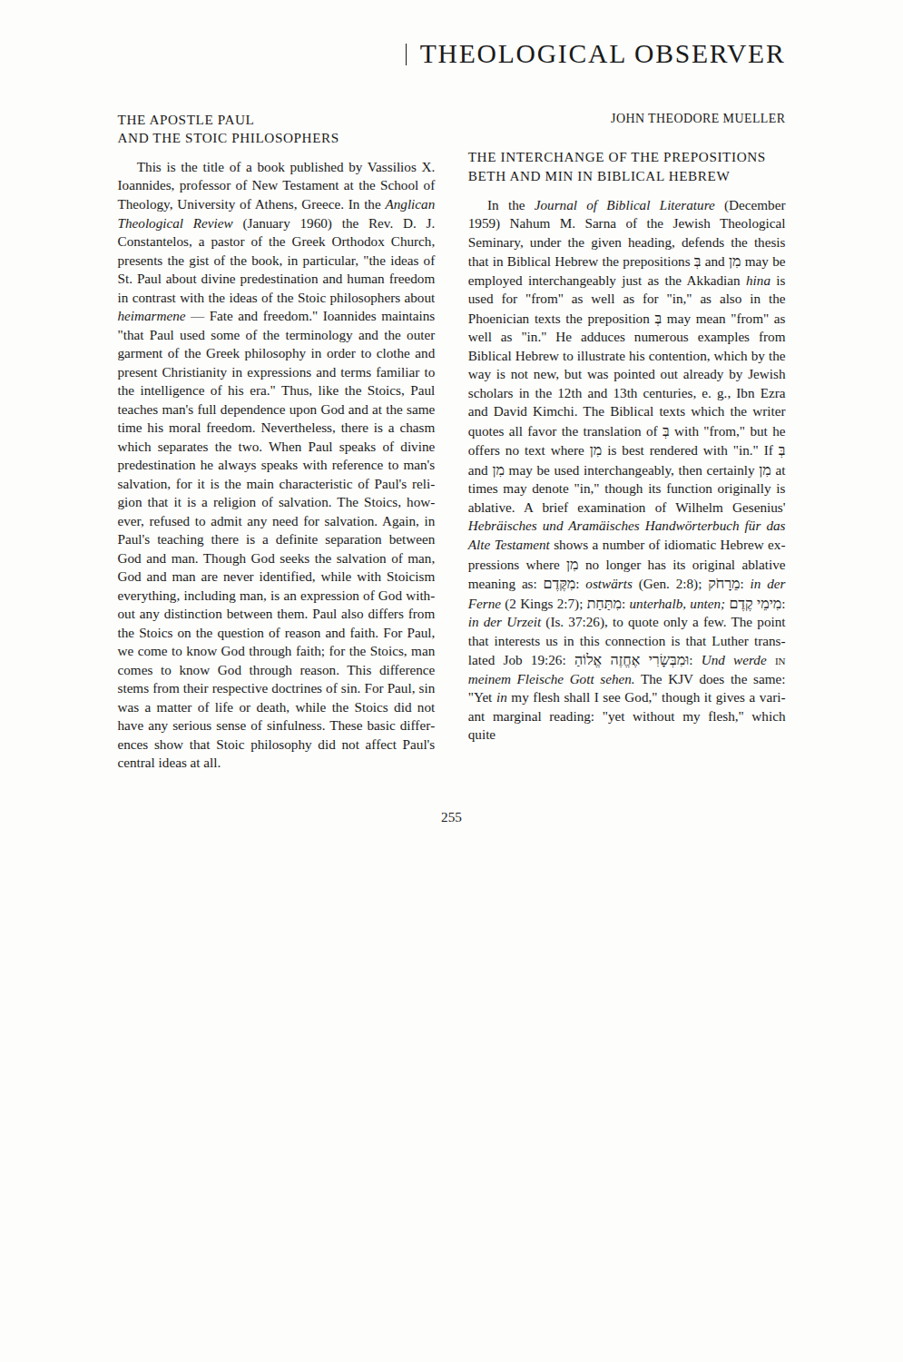Theological Observer
The Apostle Paul
and the Stoic Philosophers
This is the title of a book published by Vassilios X. Ioannides, professor of New Testament at the School of Theology, University of Athens, Greece. In the Anglican Theological Review (January 1960) the Rev. D. J. Constantelos, a pastor of the Greek Orthodox Church, presents the gist of the book, in particular, "the ideas of St. Paul about divine predestination and human freedom in contrast with the ideas of the Stoic philosophers about heimarmene — Fate and freedom." Ioannides maintains "that Paul used some of the terminology and the outer garment of the Greek philosophy in order to clothe and present Christianity in expressions and terms familiar to the intelligence of his era." Thus, like the Stoics, Paul teaches man's full dependence upon God and at the same time his moral freedom. Nevertheless, there is a chasm which separates the two. When Paul speaks of divine predestination he always speaks with reference to man's salvation, for it is the main characteristic of Paul's religion that it is a religion of salvation. The Stoics, however, refused to admit any need for salvation. Again, in Paul's teaching there is a definite separation between God and man. Though God seeks the salvation of man, God and man are never identified, while with Stoicism everything, including man, is an expression of God without any distinction between them. Paul also differs from the Stoics on the question of reason and faith. For Paul, we come to know God through faith; for the Stoics, man comes to know God through reason. This difference stems from their respective doctrines of sin. For Paul, sin was a matter of life or death, while the Stoics did not have any serious sense of sinfulness. These basic differences show that Stoic philosophy did not affect Paul's central ideas at all.
John Theodore Mueller
The Interchange of the Prepositions
Beth and Min in Biblical Hebrew
In the Journal of Biblical Literature (December 1959) Nahum M. Sarna of the Jewish Theological Seminary, under the given heading, defends the thesis that in Biblical Hebrew the prepositions בְּ and מִן may be employed interchangeably just as the Akkadian hina is used for "from" as well as for "in," as also in the Phoenician texts the preposition בְּ may mean "from" as well as "in." He adduces numerous examples from Biblical Hebrew to illustrate his contention, which by the way is not new, but was pointed out already by Jewish scholars in the 12th and 13th centuries, e. g., Ibn Ezra and David Kimchi. The Biblical texts which the writer quotes all favor the translation of בְּ with "from," but he offers no text where מִן is best rendered with "in." If בְּ and מִן may be used interchangeably, then certainly מִן at times may denote "in," though its function originally is ablative. A brief examination of Wilhelm Gesenius' Hebräisches und Aramäisches Handwörterbuch für das Alte Testament shows a number of idiomatic Hebrew expressions where מִן no longer has its original ablative meaning as: מִקֶּדֶם: ostwärts (Gen. 2:8); מֵרָחֹק: in der Ferne (2 Kings 2:7); מִתַּחַת: unterhalb, unten; מִימֵי קֶדֶם: in der Urzeit (Is. 37:26), to quote only a few. The point that interests us in this connection is that Luther translated Job 19:26: וּמִבְּשָׂרִי אֶחֱזֶה אֱלוֹהַ: Und werde in meinem Fleische Gott sehen. The KJV does the same: "Yet in my flesh shall I see God," though it gives a variant marginal reading: "yet without my flesh," which quite
255